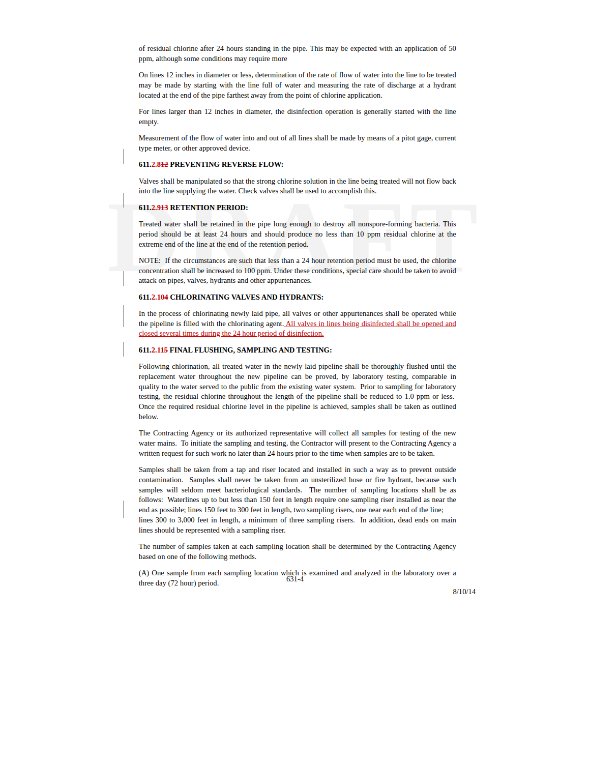DRAFT
of residual chlorine after 24 hours standing in the pipe. This may be expected with an application of 50 ppm, although some conditions may require more
On lines 12 inches in diameter or less, determination of the rate of flow of water into the line to be treated may be made by starting with the line full of water and measuring the rate of discharge at a hydrant located at the end of the pipe farthest away from the point of chlorine application.
For lines larger than 12 inches in diameter, the disinfection operation is generally started with the line empty.
Measurement of the flow of water into and out of all lines shall be made by means of a pitot gage, current type meter, or other approved device.
611.2.812 PREVENTING REVERSE FLOW:
Valves shall be manipulated so that the strong chlorine solution in the line being treated will not flow back into the line supplying the water. Check valves shall be used to accomplish this.
611.2.913 RETENTION PERIOD:
Treated water shall be retained in the pipe long enough to destroy all nonspore-forming bacteria. This period should be at least 24 hours and should produce no less than 10 ppm residual chlorine at the extreme end of the line at the end of the retention period.
NOTE: If the circumstances are such that less than a 24 hour retention period must be used, the chlorine concentration shall be increased to 100 ppm. Under these conditions, special care should be taken to avoid attack on pipes, valves, hydrants and other appurtenances.
611.2.104 CHLORINATING VALVES AND HYDRANTS:
In the process of chlorinating newly laid pipe, all valves or other appurtenances shall be operated while the pipeline is filled with the chlorinating agent. All valves in lines being disinfected shall be opened and closed several times during the 24 hour period of disinfection.
611.2.115 FINAL FLUSHING, SAMPLING AND TESTING:
Following chlorination, all treated water in the newly laid pipeline shall be thoroughly flushed until the replacement water throughout the new pipeline can be proved, by laboratory testing, comparable in quality to the water served to the public from the existing water system. Prior to sampling for laboratory testing, the residual chlorine throughout the length of the pipeline shall be reduced to 1.0 ppm or less. Once the required residual chlorine level in the pipeline is achieved, samples shall be taken as outlined below.
The Contracting Agency or its authorized representative will collect all samples for testing of the new water mains. To initiate the sampling and testing, the Contractor will present to the Contracting Agency a written request for such work no later than 24 hours prior to the time when samples are to be taken.
Samples shall be taken from a tap and riser located and installed in such a way as to prevent outside contamination. Samples shall never be taken from an unsterilized hose or fire hydrant, because such samples will seldom meet bacteriological standards. The number of sampling locations shall be as follows: Waterlines up to but less than 150 feet in length require one sampling riser installed as near the end as possible; lines 150 feet to 300 feet in length, two sampling risers, one near each end of the line;
lines 300 to 3,000 feet in length, a minimum of three sampling risers. In addition, dead ends on main lines should be represented with a sampling riser.
The number of samples taken at each sampling location shall be determined by the Contracting Agency based on one of the following methods.
(A) One sample from each sampling location which is examined and analyzed in the laboratory over a three day (72 hour) period.
631-4
8/10/14